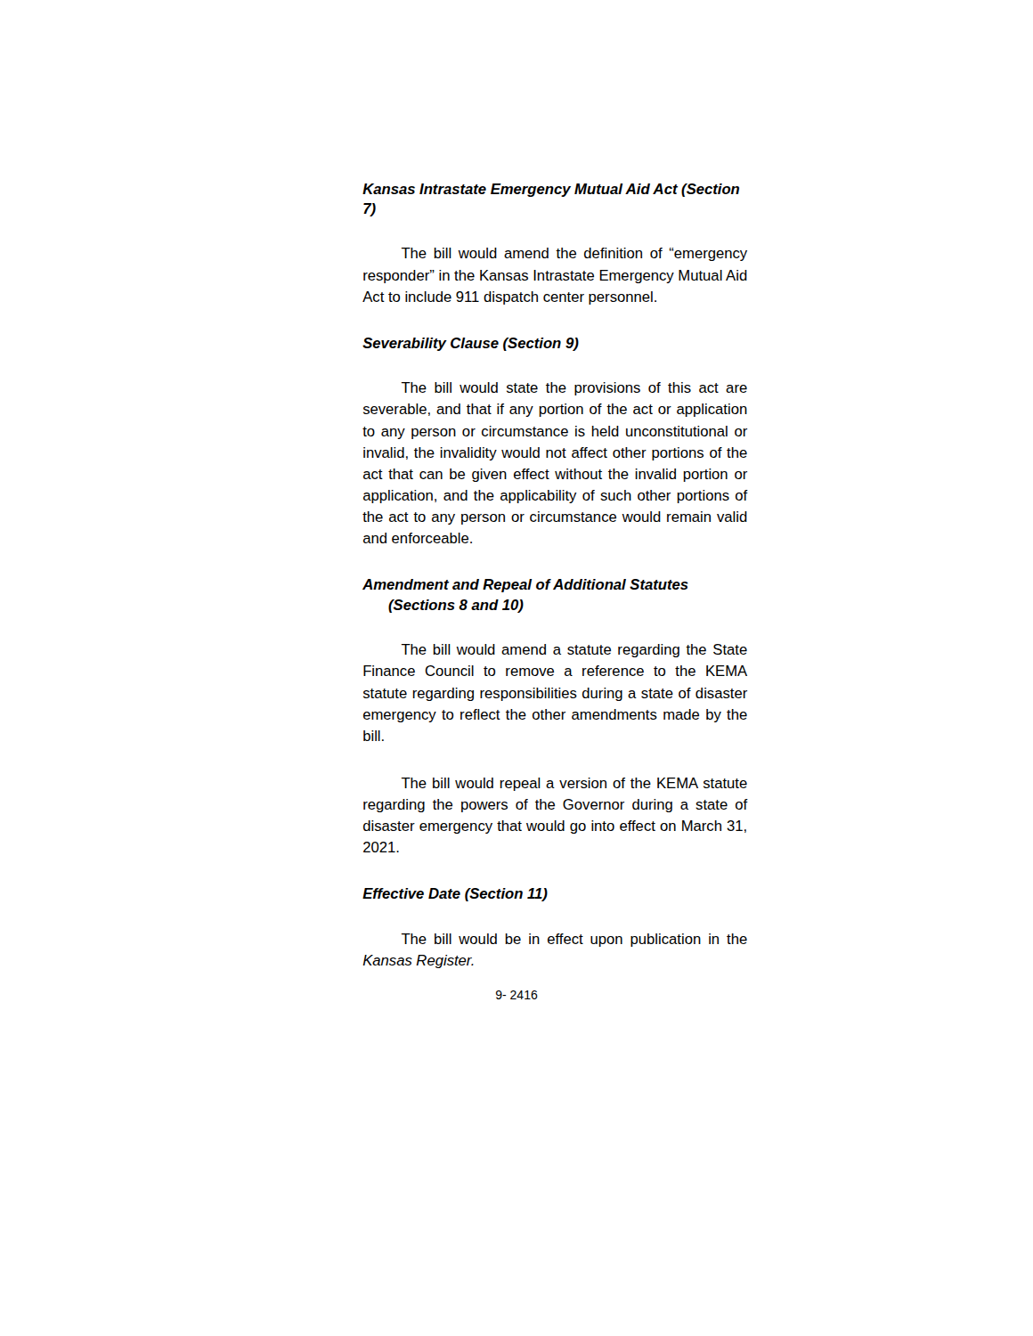Kansas Intrastate Emergency Mutual Aid Act (Section 7)
The bill would amend the definition of “emergency responder” in the Kansas Intrastate Emergency Mutual Aid Act to include 911 dispatch center personnel.
Severability Clause (Section 9)
The bill would state the provisions of this act are severable, and that if any portion of the act or application to any person or circumstance is held unconstitutional or invalid, the invalidity would not affect other portions of the act that can be given effect without the invalid portion or application, and the applicability of such other portions of the act to any person or circumstance would remain valid and enforceable.
Amendment and Repeal of Additional Statutes (Sections 8 and 10)
The bill would amend a statute regarding the State Finance Council to remove a reference to the KEMA statute regarding responsibilities during a state of disaster emergency to reflect the other amendments made by the bill.
The bill would repeal a version of the KEMA statute regarding the powers of the Governor during a state of disaster emergency that would go into effect on March 31, 2021.
Effective Date (Section 11)
The bill would be in effect upon publication in the Kansas Register.
9- 2416